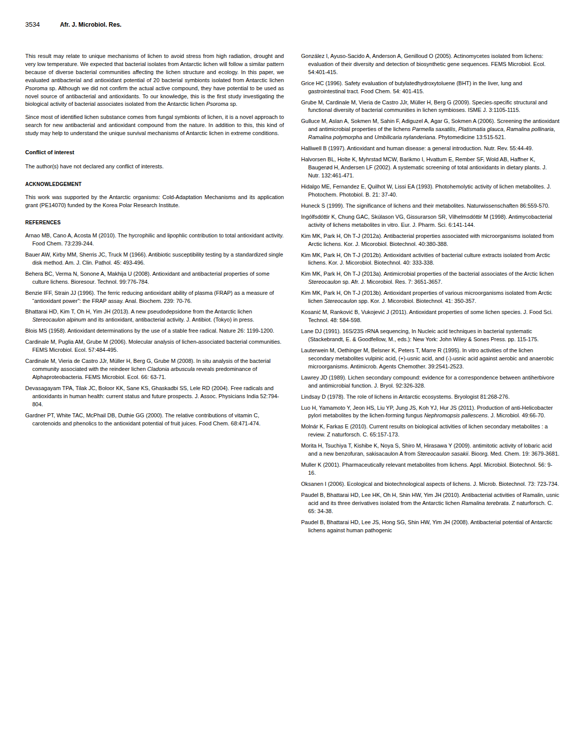3534 Afr. J. Microbiol. Res.
This result may relate to unique mechanisms of lichen to avoid stress from high radiation, drought and very low temperature. We expected that bacterial isolates from Antarctic lichen will follow a similar pattern because of diverse bacterial communities affecting the lichen structure and ecology. In this paper, we evaluated antibacterial and antioxidant potential of 20 bacterial symbionts isolated from Antarctic lichen Psoroma sp. Although we did not confirm the actual active compound, they have potential to be used as novel source of antibacterial and antioxidants. To our knowledge, this is the first study investigating the biological activity of bacterial associates isolated from the Antarctic lichen Psoroma sp.
Since most of identified lichen substance comes from fungal symbionts of lichen, it is a novel approach to search for new antibacterial and antioxidant compound from the nature. In addition to this, this kind of study may help to understand the unique survival mechanisms of Antarctic lichen in extreme conditions.
Conflict of interest
The author(s) have not declared any conflict of interests.
ACKNOWLEDGEMENT
This work was supported by the Antarctic organisms: Cold-Adaptation Mechanisms and its application grant (PE14070) funded by the Korea Polar Research Institute.
REFERENCES
Arnao MB, Cano A, Acosta M (2010). The hycrophilic and lipophlic contribution to total antioxidant activity. Food Chem. 73:239-244.
Bauer AW, Kirby MM, Sherris JC, Truck M (1966). Antibiotic susceptibility testing by a standardized single disk method. Am. J. Clin. Pathol. 45: 493-496.
Behera BC, Verma N, Sonone A, Makhija U (2008). Antioxidant and antibacterial properties of some culture lichens. Bioresour. Technol. 99:776-784.
Benzie IFF, Strain JJ (1996). The ferric reducing antioxidant ability of plasma (FRAP) as a measure of “antioxidant power”: the FRAP assay. Anal. Biochem. 239: 70-76.
Bhattarai HD, Kim T, Oh H, Yim JH (2013). A new pseudodepsidone from the Antarctic lichen Stereocaulon alpinum and its antioxidant, antibacterial activity. J. Antibiot. (Tokyo) in press.
Blois MS (1958). Antioxidant determinations by the use of a stable free radical. Nature 26: 1199-1200.
Cardinale M, Puglia AM, Grube M (2006). Molecular analysis of lichen-associated bacterial communities. FEMS Microbiol. Ecol. 57:484-495.
Cardinale M, Vieria de Castro JJr, Müller H, Berg G, Grube M (2008). In situ analysis of the bacterial community associated with the reindeer lichen Cladonia arbuscula reveals predominance of Alphaproteobacteria. FEMS Microbiol. Ecol. 66: 63-71.
Devasagayam TPA, Tilak JC, Boloor KK, Sane KS, Ghaskadbi SS, Lele RD (2004). Free radicals and antioxidants in human health: current status and future prospects. J. Assoc. Physicians India 52:794-804.
Gardner PT, White TAC, McPhail DB, Duthie GG (2000). The relative contributions of vitamin C, carotenoids and phenolics to the antioxidant potential of fruit juices. Food Chem. 68:471-474.
González I, Ayuso-Sacido A, Anderson A, Genilloud O (2005). Actinomycetes isolated from lichens: evaluation of their diversity and detection of biosynthetic gene sequences. FEMS Microbiol. Ecol. 54:401-415.
Grice HC (1996). Safety evaluation of butylatedhydroxytoluene (BHT) in the liver, lung and gastrointestinal tract. Food Chem. 54: 401-415.
Grube M, Cardinale M, Vieria de Castro JJr, Müller H, Berg G (2009). Species-specific structural and functional diversity of bacterial communities in lichen symbioses. ISME J. 3:1105-1115.
Gulluce M, Aslan A, Sokmen M, Sahin F, Adiguzel A, Agar G, Sokmen A (2006). Screening the antioxidant and antimicrobial properties of the lichens Parmella saxatilis, Platismatia glauca, Ramalina pollinaria, Ramalina polymorpha and Umbilicaria nylanderiana. Phytomedicine 13:515-521.
Halliwell B (1997). Antioxidant and human disease: a general introduction. Nutr. Rev. 55:44-49.
Halvorsen BL, Holte K, Myhrstad MCW, Barikmo I, Hvattum E, Rember SF, Wold AB, Haffner K, Baugerød H, Andersen LF (2002). A systematic screening of total antioxidants in dietary plants. J. Nutr. 132:461-471.
Hidalgo ME, Fernandez E, Quilhot W, Lissi EA (1993). Photohemolytic activity of lichen metabolites. J. Photochem. Photobiol. B. 21: 37-40.
Huneck S (1999). The significance of lichens and their metabolites. Naturwissenschaften 86:559-570.
Ingólfsdóttir K, Chung GAC, Skúlason VG, Gissurarson SR, Vilhelmsdóttir M (1998). Antimycobacterial activity of lichens metabolites in vitro. Eur. J. Pharm. Sci. 6:141-144.
Kim MK, Park H, Oh T-J (2012a). Antibacterial properties associated with microorganisms isolated from Arctic lichens. Kor. J. Micorobiol. Biotechnol. 40:380-388.
Kim MK, Park H, Oh T-J (2012b). Antioxidant activities of bacterial culture extracts isolated from Arctic lichens. Kor. J. Micorobiol. Biotechnol. 40: 333-338.
Kim MK, Park H, Oh T-J (2013a). Antimicrobial properties of the bacterial associates of the Arctic lichen Stereocaulon sp. Afr. J. Micorobiol. Res. 7: 3651-3657.
Kim MK, Park H, Oh T-J (2013b). Antioxidant properties of various microorganisms isolated from Arctic lichen Stereocaulon spp. Kor. J. Micorobiol. Biotechnol. 41: 350-357.
Kosanić M, Ranković B, Vukojević J (2011). Antioxidant properties of some lichen species. J. Food Sci. Technol. 48: 584-598.
Lane DJ (1991). 16S/23S rRNA sequencing, In Nucleic acid techniques in bacterial systematic (Stackebrandt, E. & Goodfellow, M., eds.): New York: John Wiley & Sones Press. pp. 115-175.
Lauterwein M, Oethinger M, Belsner K, Peters T, Marre R (1995). In vitro activities of the lichen secondary metabolites vulpinic acid, (+)-usnic acid, and (-)-usnic acid against aerobic and anaerobic microorganisms. Antimicrob. Agents Chemother. 39:2541-2523.
Lawrey JD (1989). Lichen secondary compound: evidence for a correspondence between antiherbivore and antimicrobial function. J. Bryol. 92:326-328.
Lindsay D (1978). The role of lichens in Antarctic ecosystems. Bryologist 81:268-276.
Luo H, Yamamoto Y, Jeon HS, Liu YP, Jung JS, Koh YJ, Hur JS (2011). Production of anti-Helicobacter pylori metabolites by the lichen-forming fungus Nephromopsis pallescens. J. Microbiol. 49:66-70.
Molnár K, Farkas E (2010). Current results on biological activities of lichen secondary metabolites : a review. Z naturforsch. C. 65:157-173.
Morita H, Tsuchiya T, Kishibe K, Noya S, Shiro M, Hirasawa Y (2009). antimitotic activity of lobaric acid and a new benzofuran, sakisacaulon A from Stereocaulon sasakii. Bioorg. Med. Chem. 19: 3679-3681.
Muller K (2001). Pharmaceutically relevant metabolites from lichens. Appl. Microbiol. Biotechnol. 56: 9-16.
Oksanen I (2006). Ecological and biotechnological aspects of lichens. J. Microb. Biotechnol. 73: 723-734.
Paudel B, Bhattarai HD, Lee HK, Oh H, Shin HW, Yim JH (2010). Antibacterial activities of Ramalin, usnic acid and its three derivatives isolated from the Antarctic lichen Ramalina terebrata. Z naturforsch. C. 65: 34-38.
Paudel B, Bhattarai HD, Lee JS, Hong SG, Shin HW, Yim JH (2008). Antibacterial potential of Antarctic lichens against human pathogenic